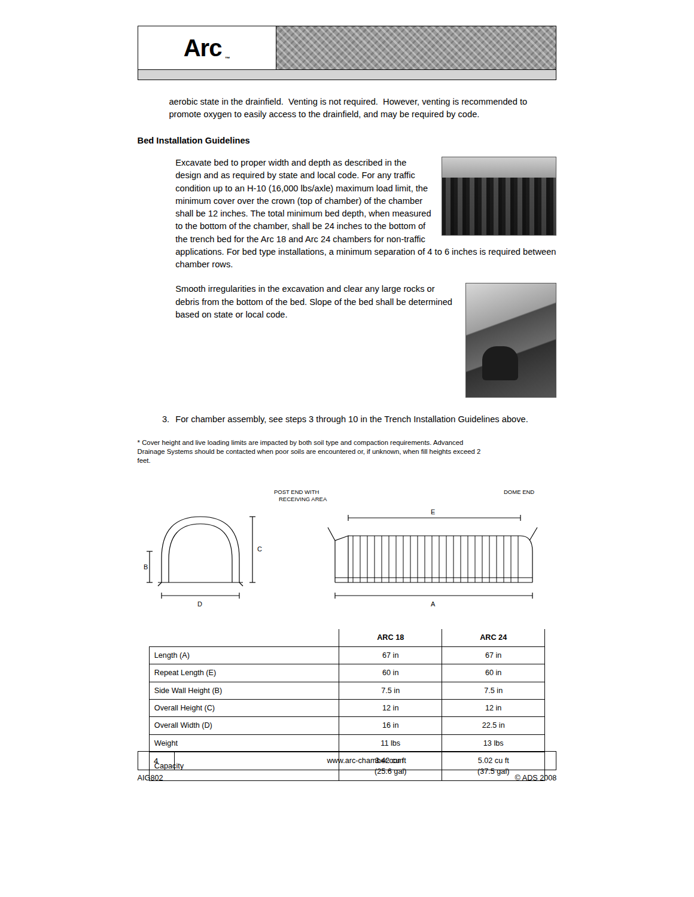Arc™
aerobic state in the drainfield. Venting is not required. However, venting is recommended to promote oxygen to easily access to the drainfield, and may be required by code.
Bed Installation Guidelines
Excavate bed to proper width and depth as described in the design and as required by state and local code. For any traffic condition up to an H-10 (16,000 lbs/axle) maximum load limit, the minimum cover over the crown (top of chamber) of the chamber shall be 12 inches. The total minimum bed depth, when measured to the bottom of the chamber, shall be 24 inches to the bottom of the trench bed for the Arc 18 and Arc 24 chambers for non-traffic applications. For bed type installations, a minimum separation of 4 to 6 inches is required between chamber rows.
Smooth irregularities in the excavation and clear any large rocks or debris from the bottom of the bed. Slope of the bed shall be determined based on state or local code.
For chamber assembly, see steps 3 through 10 in the Trench Installation Guidelines above.
* Cover height and live loading limits are impacted by both soil type and compaction requirements. Advanced Drainage Systems should be contacted when poor soils are encountered or, if unknown, when fill heights exceed 2 feet.
B C D E A POST END WITH RECEIVING AREA DOME END
| | ARC 18 | ARC 24 |
| --- | --- | --- |
| Length (A) | 67 in | 67 in |
| Repeat Length (E) | 60 in | 60 in |
| Side Wall Height (B) | 7.5 in | 7.5 in |
| Overall Height (C) | 12 in | 12 in |
| Overall Width (D) | 16 in | 22.5 in |
| Weight | 11 lbs | 13 lbs |
| Capacity | 3.42 cu ft (25.6 gal) | 5.02 cu ft (37.5 gal) |
4
www.arc-chamber.com
AIG802 © ADS 2008